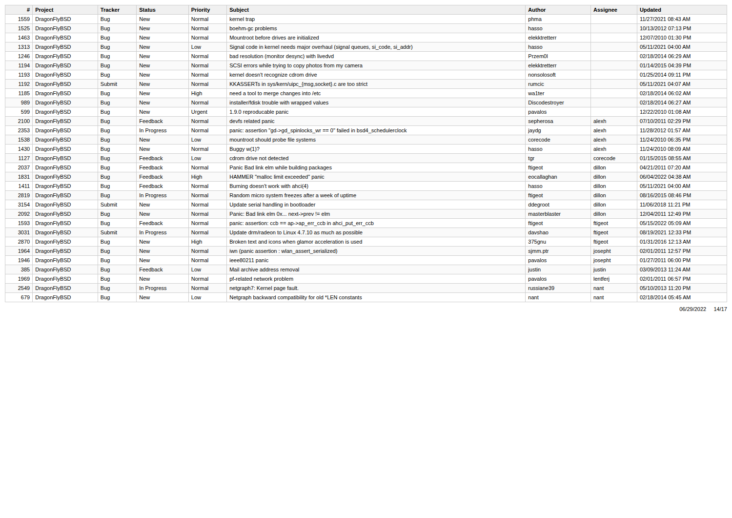| # | Project | Tracker | Status | Priority | Subject | Author | Assignee | Updated |
| --- | --- | --- | --- | --- | --- | --- | --- | --- |
| 1559 | DragonFlyBSD | Bug | New | Normal | kernel trap | phma | | 11/27/2021 08:43 AM |
| 1525 | DragonFlyBSD | Bug | New | Normal | boehm-gc problems | hasso | | 10/13/2012 07:13 PM |
| 1463 | DragonFlyBSD | Bug | New | Normal | Mountroot before drives are initialized | elekktretterr | | 12/07/2010 01:30 PM |
| 1313 | DragonFlyBSD | Bug | New | Low | Signal code in kernel needs major overhaul (signal queues, si_code, si_addr) | hasso | | 05/11/2021 04:00 AM |
| 1246 | DragonFlyBSD | Bug | New | Normal | bad resolution (monitor desync) with livedvd | Przem0l | | 02/18/2014 06:29 AM |
| 1194 | DragonFlyBSD | Bug | New | Normal | SCSI errors while trying to copy photos from my camera | elekktretterr | | 01/14/2015 04:39 PM |
| 1193 | DragonFlyBSD | Bug | New | Normal | kernel doesn't recognize cdrom drive | nonsolosoft | | 01/25/2014 09:11 PM |
| 1192 | DragonFlyBSD | Submit | New | Normal | KKASSERTs in sys/kern/uipc_{msg,socket}.c are too strict | rumcic | | 05/11/2021 04:07 AM |
| 1185 | DragonFlyBSD | Bug | New | High | need a tool to merge changes into /etc | wa1ter | | 02/18/2014 06:02 AM |
| 989 | DragonFlyBSD | Bug | New | Normal | installer/fdisk trouble with wrapped values | Discodestroyer | | 02/18/2014 06:27 AM |
| 599 | DragonFlyBSD | Bug | New | Urgent | 1.9.0 reproducable panic | pavalos | | 12/22/2010 01:08 AM |
| 2100 | DragonFlyBSD | Bug | Feedback | Normal | devfs related panic | sepherosa | alexh | 07/10/2011 02:29 PM |
| 2353 | DragonFlyBSD | Bug | In Progress | Normal | panic: assertion "gd->gd_spinlocks_wr == 0" failed in bsd4_schedulerclock | jaydg | alexh | 11/28/2012 01:57 AM |
| 1538 | DragonFlyBSD | Bug | New | Low | mountroot should probe file systems | corecode | alexh | 11/24/2010 06:35 PM |
| 1430 | DragonFlyBSD | Bug | New | Normal | Buggy w(1)? | hasso | alexh | 11/24/2010 08:09 AM |
| 1127 | DragonFlyBSD | Bug | Feedback | Low | cdrom drive not detected | tgr | corecode | 01/15/2015 08:55 AM |
| 2037 | DragonFlyBSD | Bug | Feedback | Normal | Panic Bad link elm while building packages | ftigeot | dillon | 04/21/2011 07:20 AM |
| 1831 | DragonFlyBSD | Bug | Feedback | High | HAMMER "malloc limit exceeded" panic | eocallaghan | dillon | 06/04/2022 04:38 AM |
| 1411 | DragonFlyBSD | Bug | Feedback | Normal | Burning doesn't work with ahci(4) | hasso | dillon | 05/11/2021 04:00 AM |
| 2819 | DragonFlyBSD | Bug | In Progress | Normal | Random micro system freezes after a week of uptime | ftigeot | dillon | 08/16/2015 08:46 PM |
| 3154 | DragonFlyBSD | Submit | New | Normal | Update serial handling in bootloader | ddegroot | dillon | 11/06/2018 11:21 PM |
| 2092 | DragonFlyBSD | Bug | New | Normal | Panic: Bad link elm 0x... next->prev != elm | masterblaster | dillon | 12/04/2011 12:49 PM |
| 1593 | DragonFlyBSD | Bug | Feedback | Normal | panic: assertion: ccb == ap->ap_err_ccb in ahci_put_err_ccb | ftigeot | ftigeot | 05/15/2022 05:09 AM |
| 3031 | DragonFlyBSD | Submit | In Progress | Normal | Update drm/radeon to Linux 4.7.10 as much as possible | davshao | ftigeot | 08/19/2021 12:33 PM |
| 2870 | DragonFlyBSD | Bug | New | High | Broken text and icons when glamor acceleration is used | 375gnu | ftigeot | 01/31/2016 12:13 AM |
| 1964 | DragonFlyBSD | Bug | New | Normal | iwn (panic assertion : wlan_assert_serialized) | sjmm.ptr | josepht | 02/01/2011 12:57 PM |
| 1946 | DragonFlyBSD | Bug | New | Normal | ieee80211 panic | pavalos | josepht | 01/27/2011 06:00 PM |
| 385 | DragonFlyBSD | Bug | Feedback | Low | Mail archive address removal | justin | justin | 03/09/2013 11:24 AM |
| 1969 | DragonFlyBSD | Bug | New | Normal | pf-related network problem | pavalos | lentferj | 02/01/2011 06:57 PM |
| 2549 | DragonFlyBSD | Bug | In Progress | Normal | netgraph7: Kernel page fault. | russiane39 | nant | 05/10/2013 11:20 PM |
| 679 | DragonFlyBSD | Bug | New | Low | Netgraph backward compatibility for old *LEN constants | nant | nant | 02/18/2014 05:45 AM |
06/29/2022 14/17